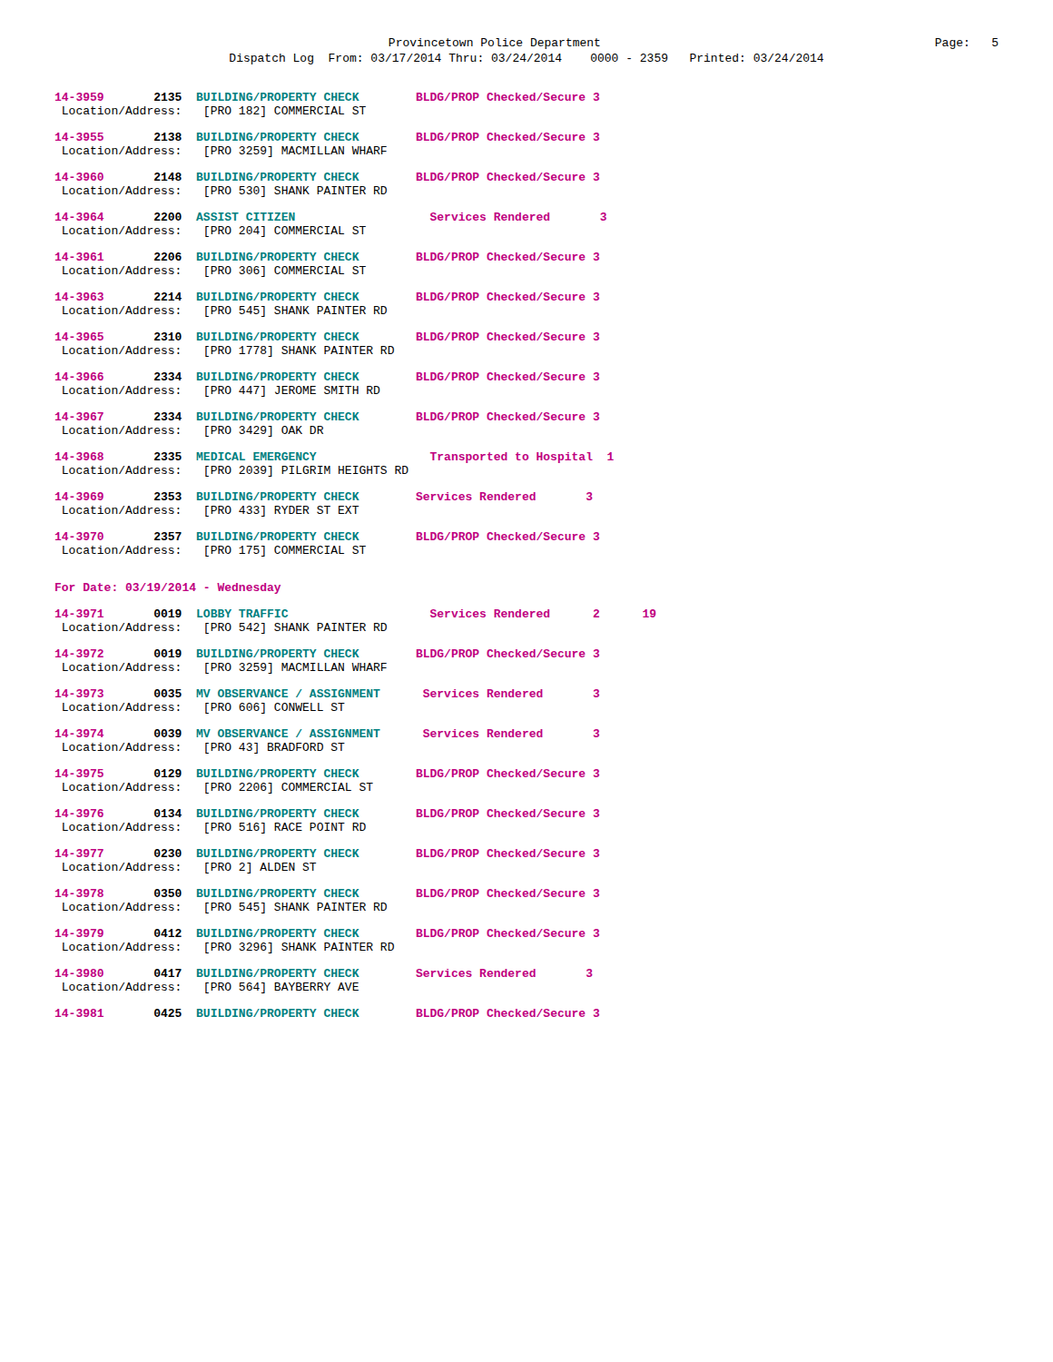Page: 5
Provincetown Police Department
Dispatch Log From: 03/17/2014 Thru: 03/24/2014 0000 - 2359 Printed: 03/24/2014
14-3959 2135 BUILDING/PROPERTY CHECK BLDG/PROP Checked/Secure 3 Location/Address: [PRO 182] COMMERCIAL ST
14-3955 2138 BUILDING/PROPERTY CHECK BLDG/PROP Checked/Secure 3 Location/Address: [PRO 3259] MACMILLAN WHARF
14-3960 2148 BUILDING/PROPERTY CHECK BLDG/PROP Checked/Secure 3 Location/Address: [PRO 530] SHANK PAINTER RD
14-3964 2200 ASSIST CITIZEN Services Rendered 3 Location/Address: [PRO 204] COMMERCIAL ST
14-3961 2206 BUILDING/PROPERTY CHECK BLDG/PROP Checked/Secure 3 Location/Address: [PRO 306] COMMERCIAL ST
14-3963 2214 BUILDING/PROPERTY CHECK BLDG/PROP Checked/Secure 3 Location/Address: [PRO 545] SHANK PAINTER RD
14-3965 2310 BUILDING/PROPERTY CHECK BLDG/PROP Checked/Secure 3 Location/Address: [PRO 1778] SHANK PAINTER RD
14-3966 2334 BUILDING/PROPERTY CHECK BLDG/PROP Checked/Secure 3 Location/Address: [PRO 447] JEROME SMITH RD
14-3967 2334 BUILDING/PROPERTY CHECK BLDG/PROP Checked/Secure 3 Location/Address: [PRO 3429] OAK DR
14-3968 2335 MEDICAL EMERGENCY Transported to Hospital 1 Location/Address: [PRO 2039] PILGRIM HEIGHTS RD
14-3969 2353 BUILDING/PROPERTY CHECK Services Rendered 3 Location/Address: [PRO 433] RYDER ST EXT
14-3970 2357 BUILDING/PROPERTY CHECK BLDG/PROP Checked/Secure 3 Location/Address: [PRO 175] COMMERCIAL ST
For Date: 03/19/2014 - Wednesday
14-3971 0019 LOBBY TRAFFIC Services Rendered 2 19 Location/Address: [PRO 542] SHANK PAINTER RD
14-3972 0019 BUILDING/PROPERTY CHECK BLDG/PROP Checked/Secure 3 Location/Address: [PRO 3259] MACMILLAN WHARF
14-3973 0035 MV OBSERVANCE / ASSIGNMENT Services Rendered 3 Location/Address: [PRO 606] CONWELL ST
14-3974 0039 MV OBSERVANCE / ASSIGNMENT Services Rendered 3 Location/Address: [PRO 43] BRADFORD ST
14-3975 0129 BUILDING/PROPERTY CHECK BLDG/PROP Checked/Secure 3 Location/Address: [PRO 2206] COMMERCIAL ST
14-3976 0134 BUILDING/PROPERTY CHECK BLDG/PROP Checked/Secure 3 Location/Address: [PRO 516] RACE POINT RD
14-3977 0230 BUILDING/PROPERTY CHECK BLDG/PROP Checked/Secure 3 Location/Address: [PRO 2] ALDEN ST
14-3978 0350 BUILDING/PROPERTY CHECK BLDG/PROP Checked/Secure 3 Location/Address: [PRO 545] SHANK PAINTER RD
14-3979 0412 BUILDING/PROPERTY CHECK BLDG/PROP Checked/Secure 3 Location/Address: [PRO 3296] SHANK PAINTER RD
14-3980 0417 BUILDING/PROPERTY CHECK Services Rendered 3 Location/Address: [PRO 564] BAYBERRY AVE
14-3981 0425 BUILDING/PROPERTY CHECK BLDG/PROP Checked/Secure 3